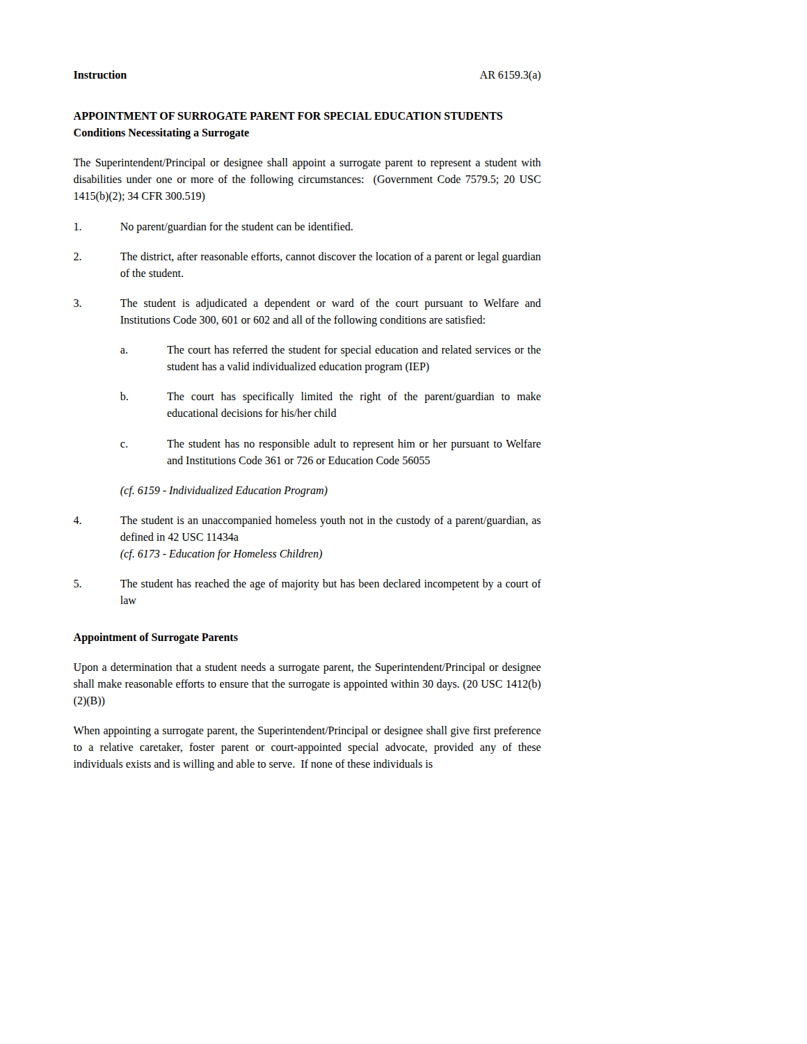Instruction AR 6159.3(a)
Appointment of Surrogate Parent for Special Education Students
Conditions Necessitating a Surrogate
The Superintendent/Principal or designee shall appoint a surrogate parent to represent a student with disabilities under one or more of the following circumstances: (Government Code 7579.5; 20 USC 1415(b)(2); 34 CFR 300.519)
No parent/guardian for the student can be identified.
The district, after reasonable efforts, cannot discover the location of a parent or legal guardian of the student.
The student is adjudicated a dependent or ward of the court pursuant to Welfare and Institutions Code 300, 601 or 602 and all of the following conditions are satisfied:
The court has referred the student for special education and related services or the student has a valid individualized education program (IEP)
The court has specifically limited the right of the parent/guardian to make educational decisions for his/her child
The student has no responsible adult to represent him or her pursuant to Welfare and Institutions Code 361 or 726 or Education Code 56055
(cf. 6159 - Individualized Education Program)
The student is an unaccompanied homeless youth not in the custody of a parent/guardian, as defined in 42 USC 11434a
(cf. 6173 - Education for Homeless Children)
The student has reached the age of majority but has been declared incompetent by a court of law
Appointment of Surrogate Parents
Upon a determination that a student needs a surrogate parent, the Superintendent/Principal or designee shall make reasonable efforts to ensure that the surrogate is appointed within 30 days. (20 USC 1412(b)(2)(B))
When appointing a surrogate parent, the Superintendent/Principal or designee shall give first preference to a relative caretaker, foster parent or court-appointed special advocate, provided any of these individuals exists and is willing and able to serve. If none of these individuals is